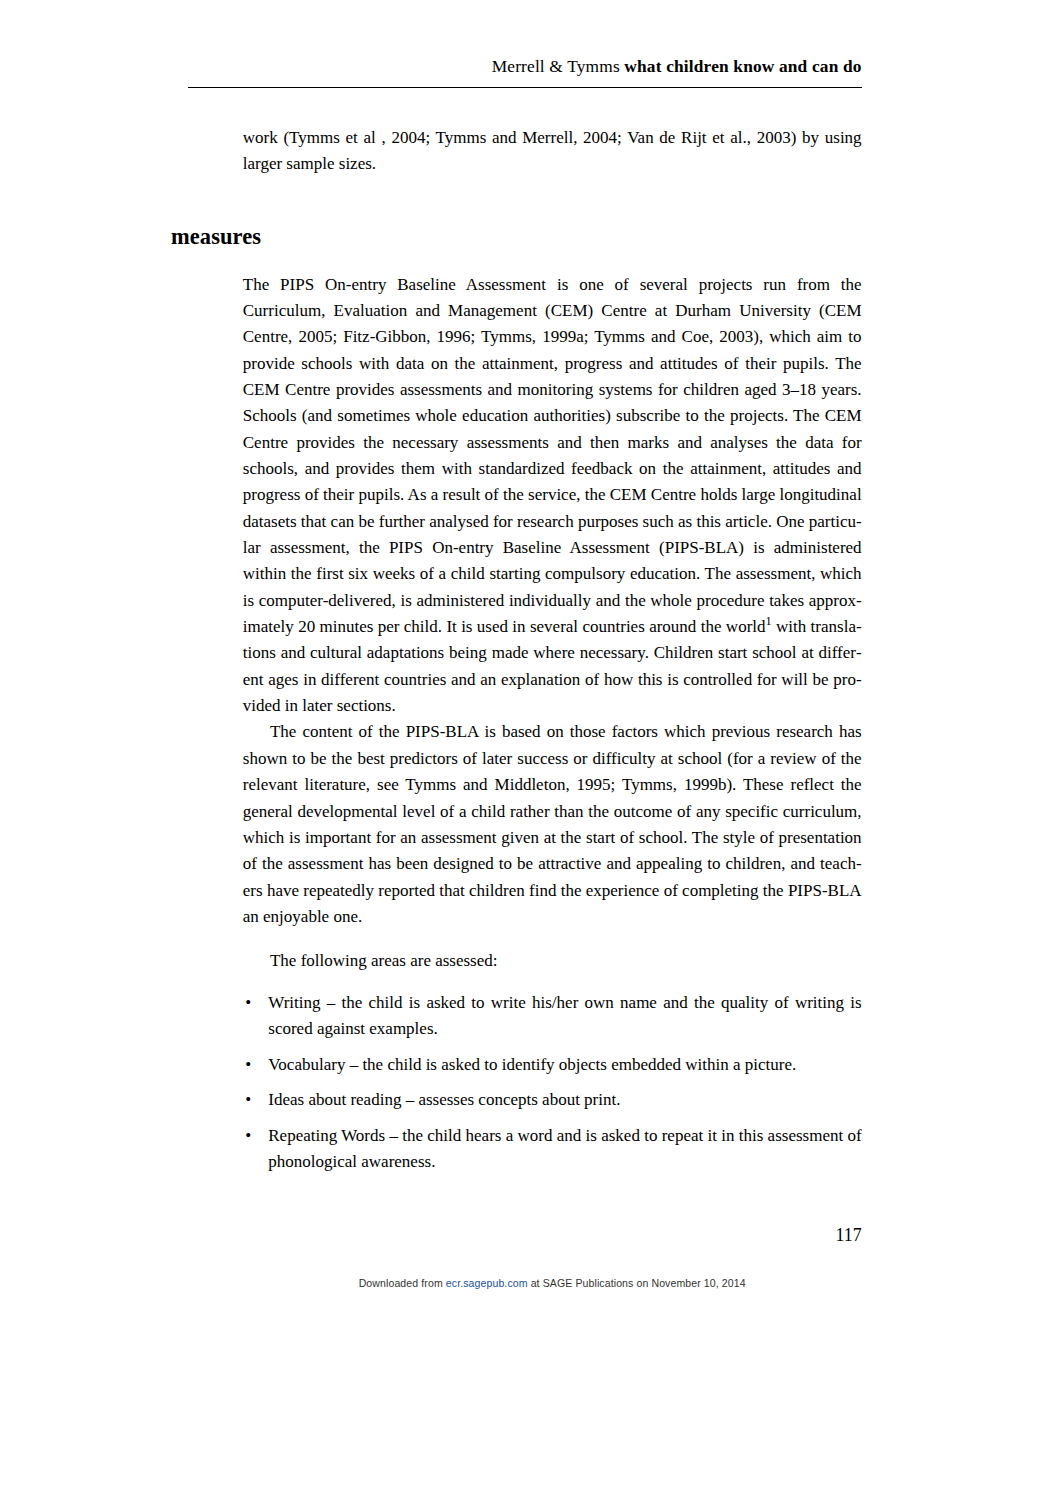Merrell & Tymms what children know and can do
work (Tymms et al , 2004; Tymms and Merrell, 2004; Van de Rijt et al., 2003) by using larger sample sizes.
measures
The PIPS On-entry Baseline Assessment is one of several projects run from the Curriculum, Evaluation and Management (CEM) Centre at Durham University (CEM Centre, 2005; Fitz-Gibbon, 1996; Tymms, 1999a; Tymms and Coe, 2003), which aim to provide schools with data on the attainment, progress and attitudes of their pupils. The CEM Centre provides assessments and monitoring systems for children aged 3–18 years. Schools (and sometimes whole education authorities) subscribe to the projects. The CEM Centre provides the necessary assessments and then marks and analyses the data for schools, and provides them with standardized feedback on the attainment, attitudes and progress of their pupils. As a result of the service, the CEM Centre holds large longitudinal datasets that can be further analysed for research purposes such as this article. One particular assessment, the PIPS On-entry Baseline Assessment (PIPS-BLA) is administered within the first six weeks of a child starting compulsory education. The assessment, which is computer-delivered, is administered individually and the whole procedure takes approximately 20 minutes per child. It is used in several countries around the world1 with translations and cultural adaptations being made where necessary. Children start school at different ages in different countries and an explanation of how this is controlled for will be provided in later sections.
The content of the PIPS-BLA is based on those factors which previous research has shown to be the best predictors of later success or difficulty at school (for a review of the relevant literature, see Tymms and Middleton, 1995; Tymms, 1999b). These reflect the general developmental level of a child rather than the outcome of any specific curriculum, which is important for an assessment given at the start of school. The style of presentation of the assessment has been designed to be attractive and appealing to children, and teachers have repeatedly reported that children find the experience of completing the PIPS-BLA an enjoyable one.
The following areas are assessed:
Writing – the child is asked to write his/her own name and the quality of writing is scored against examples.
Vocabulary – the child is asked to identify objects embedded within a picture.
Ideas about reading – assesses concepts about print.
Repeating Words – the child hears a word and is asked to repeat it in this assessment of phonological awareness.
117
Downloaded from ecr.sagepub.com at SAGE Publications on November 10, 2014